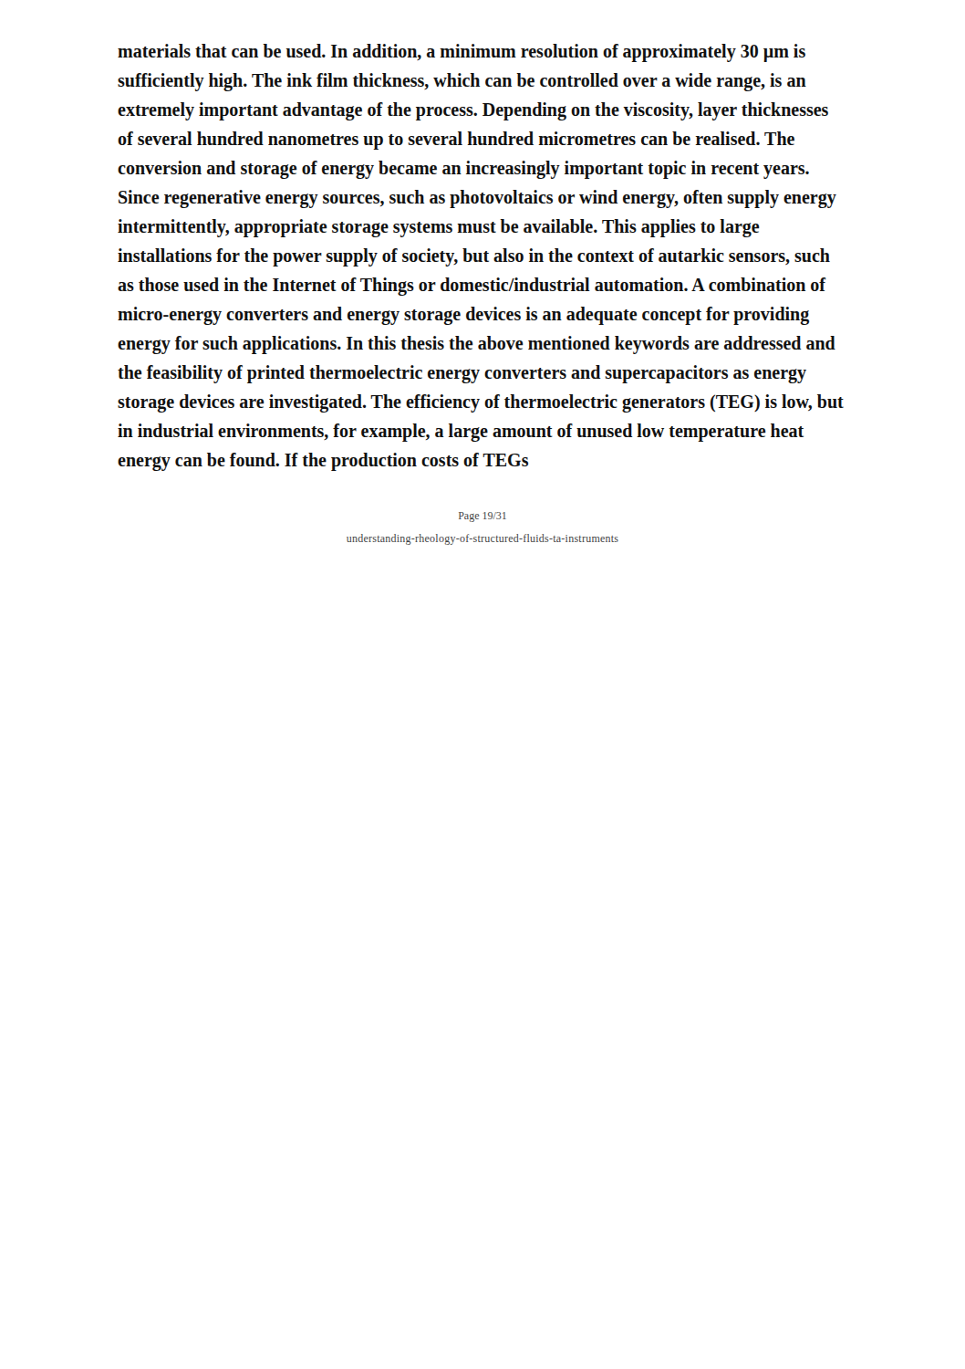materials that can be used. In addition, a minimum resolution of approximately 30 µm is sufficiently high. The ink film thickness, which can be controlled over a wide range, is an extremely important advantage of the process. Depending on the viscosity, layer thicknesses of several hundred nanometres up to several hundred micrometres can be realised. The conversion and storage of energy became an increasingly important topic in recent years. Since regenerative energy sources, such as photovoltaics or wind energy, often supply energy intermittently, appropriate storage systems must be available. This applies to large installations for the power supply of society, but also in the context of autarkic sensors, such as those used in the Internet of Things or domestic/industrial automation. A combination of micro-energy converters and energy storage devices is an adequate concept for providing energy for such applications. In this thesis the above mentioned keywords are addressed and the feasibility of printed thermoelectric energy converters and supercapacitors as energy storage devices are investigated. The efficiency of thermoelectric generators (TEG) is low, but in industrial environments, for example, a large amount of unused low temperature heat energy can be found. If the production costs of TEGs
Page 19/31
understanding-rheology-of-structured-fluids-ta-instruments